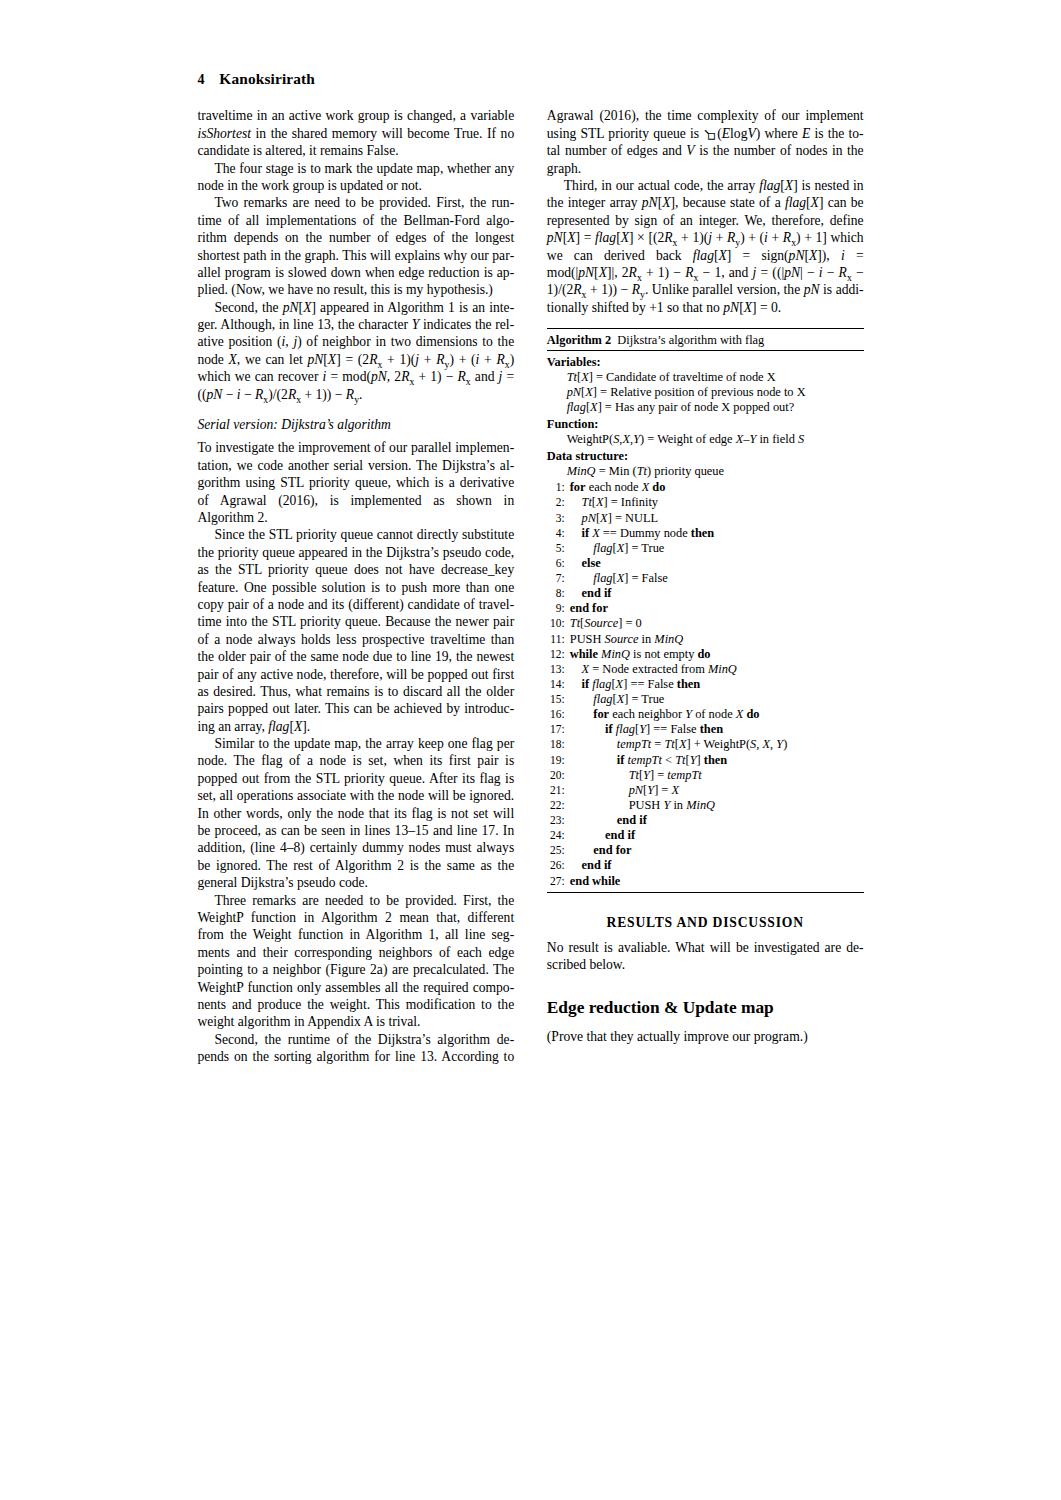4 Kanoksirirath
traveltime in an active work group is changed, a variable isShortest in the shared memory will become True. If no candidate is altered, it remains False.
The four stage is to mark the update map, whether any node in the work group is updated or not.
Two remarks are need to be provided. First, the runtime of all implementations of the Bellman-Ford algorithm depends on the number of edges of the longest shortest path in the graph. This will explains why our parallel program is slowed down when edge reduction is applied. (Now, we have no result, this is my hypothesis.)
Second, the pN[X] appeared in Algorithm 1 is an integer. Although, in line 13, the character Y indicates the relative position (i, j) of neighbor in two dimensions to the node X, we can let pN[X] = (2Rx + 1)(j + Ry) + (i + Rx) which we can recover i = mod(pN, 2Rx + 1) − Rx and j = ((pN − i − Rx)/(2Rx + 1)) − Ry.
Serial version: Dijkstra’s algorithm
To investigate the improvement of our parallel implementation, we code another serial version. The Dijkstra’s algorithm using STL priority queue, which is a derivative of Agrawal (2016), is implemented as shown in Algorithm 2.
Since the STL priority queue cannot directly substitute the priority queue appeared in the Dijkstra’s pseudo code, as the STL priority queue does not have decrease_key feature. One possible solution is to push more than one copy pair of a node and its (different) candidate of traveltime into the STL priority queue. Because the newer pair of a node always holds less prospective traveltime than the older pair of the same node due to line 19, the newest pair of any active node, therefore, will be popped out first as desired. Thus, what remains is to discard all the older pairs popped out later. This can be achieved by introducing an array, flag[X].
Similar to the update map, the array keep one flag per node. The flag of a node is set, when its first pair is popped out from the STL priority queue. After its flag is set, all operations associate with the node will be ignored. In other words, only the node that its flag is not set will be proceed, as can be seen in lines 13–15 and line 17. In addition, (line 4–8) certainly dummy nodes must always be ignored. The rest of Algorithm 2 is the same as the general Dijkstra’s pseudo code.
Three remarks are needed to be provided. First, the WeightP function in Algorithm 2 mean that, different from the Weight function in Algorithm 1, all line segments and their corresponding neighbors of each edge pointing to a neighbor (Figure 2a) are precalculated. The WeightP function only assembles all the required components and produce the weight. This modification to the weight algorithm in Appendix A is trival.
Second, the runtime of the Dijkstra’s algorithm depends on the sorting algorithm for line 13. According to Agrawal (2016), the time complexity of our implement using STL priority queue is 𝢒(ElogV) where E is the total number of edges and V is the number of nodes in the graph.
Third, in our actual code, the array flag[X] is nested in the integer array pN[X], because state of a flag[X] can be represented by sign of an integer. We, therefore, define pN[X] = flag[X] × [(2Rx + 1)(j + Ry) + (i + Rx) + 1] which we can derived back flag[X] = sign(pN[X]), i = mod(|pN[X]|, 2Rx + 1) − Rx − 1, and j = ((|pN| − i − Rx − 1)/(2Rx + 1)) − Ry. Unlike parallel version, the pN is additionally shifted by +1 so that no pN[X] = 0.
Algorithm 2 Dijkstra’s algorithm with flag
Variables:
Tt[X] = Candidate of traveltime of node X
pN[X] = Relative position of previous node to X
flag[X] = Has any pair of node X popped out?
Function:
WeightP(S,X,Y) = Weight of edge X–Y in field S
Data structure:
MinQ = Min (Tt) priority queue
1: for each node X do
2: Tt[X] = Infinity
3: pN[X] = NULL
4: if X == Dummy node then
5: flag[X] = True
6: else
7: flag[X] = False
8: end if
9: end for
10: Tt[Source] = 0
11: PUSH Source in MinQ
12: while MinQ is not empty do
13: X = Node extracted from MinQ
14: if flag[X] == False then
15: flag[X] = True
16: for each neighbor Y of node X do
17: if flag[Y] == False then
18: tempTt = Tt[X] + WeightP(S, X, Y)
19: if tempTt < Tt[Y] then
20: Tt[Y] = tempTt
21: pN[Y] = X
22: PUSH Y in MinQ
23: end if
24: end if
25: end for
26: end if
27: end while
Results and Discussion
No result is avaliable. What will be investigated are described below.
Edge reduction & Update map
(Prove that they actually improve our program.)